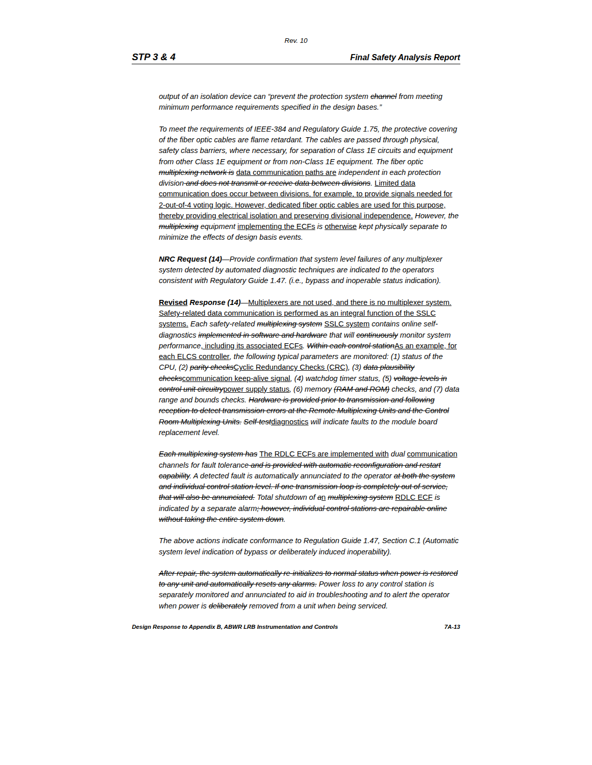Rev. 10
STP 3 & 4
Final Safety Analysis Report
output of an isolation device can “prevent the protection system channel from meeting minimum performance requirements specified in the design bases.”
To meet the requirements of IEEE-384 and Regulatory Guide 1.75, the protective covering of the fiber optic cables are flame retardant. The cables are passed through physical, safety class barriers, where necessary, for separation of Class 1E circuits and equipment from other Class 1E equipment or from non-Class 1E equipment. The fiber optic multiplexing network is data communication paths are independent in each protection division and does not transmit or receive data between divisions. Limited data communication does occur between divisions, for example, to provide signals needed for 2-out-of-4 voting logic. However, dedicated fiber optic cables are used for this purpose, thereby providing electrical isolation and preserving divisional independence. However, the multiplexing equipment implementing the ECFs is otherwise kept physically separate to minimize the effects of design basis events.
NRC Request (14)—Provide confirmation that system level failures of any multiplexer system detected by automated diagnostic techniques are indicated to the operators consistent with Regulatory Guide 1.47. (i.e., bypass and inoperable status indication).
Revised Response (14)—Multiplexers are not used, and there is no multiplexer system. Safety-related data communication is performed as an integral function of the SSLC systems. Each safety-related multiplexing system SSLC system contains online self-diagnostics implemented in software and hardware that will continuously monitor system performance, including its associated ECFs. Within each control station As an example, for each ELCS controller, the following typical parameters are monitored: (1) status of the CPU, (2) parity checks Cyclic Redundancy Checks (CRC), (3) data plausibility checks communication keep-alive signal, (4) watchdog timer status, (5) voltage levels in control unit circuitry power supply status, (6) memory (RAM and ROM) checks, and (7) data range and bounds checks. Hardware is provided prior to transmission and following reception to detect transmission errors at the Remote Multiplexing Units and the Control Room Multiplexing Units. Self-test diagnostics will indicate faults to the module board replacement level.
Each multiplexing system has The RDLC ECFs are implemented with dual communication channels for fault tolerance and is provided with automatic reconfiguration and restart capability. A detected fault is automatically annunciated to the operator at both the system and individual control station level. If one transmission loop is completely out of service, that will also be annunciated. Total shutdown of an multiplexing system RDLC ECF is indicated by a separate alarm; however, individual control stations are repairable online without taking the entire system down.
The above actions indicate conformance to Regulation Guide 1.47, Section C.1 (Automatic system level indication of bypass or deliberately induced inoperability).
After repair, the system automatically re-initializes to normal status when power is restored to any unit and automatically resets any alarms. Power loss to any control station is separately monitored and annunciated to aid in troubleshooting and to alert the operator when power is deliberately removed from a unit when being serviced.
Design Response to Appendix B, ABWR LRB Instrumentation and Controls
7A-13